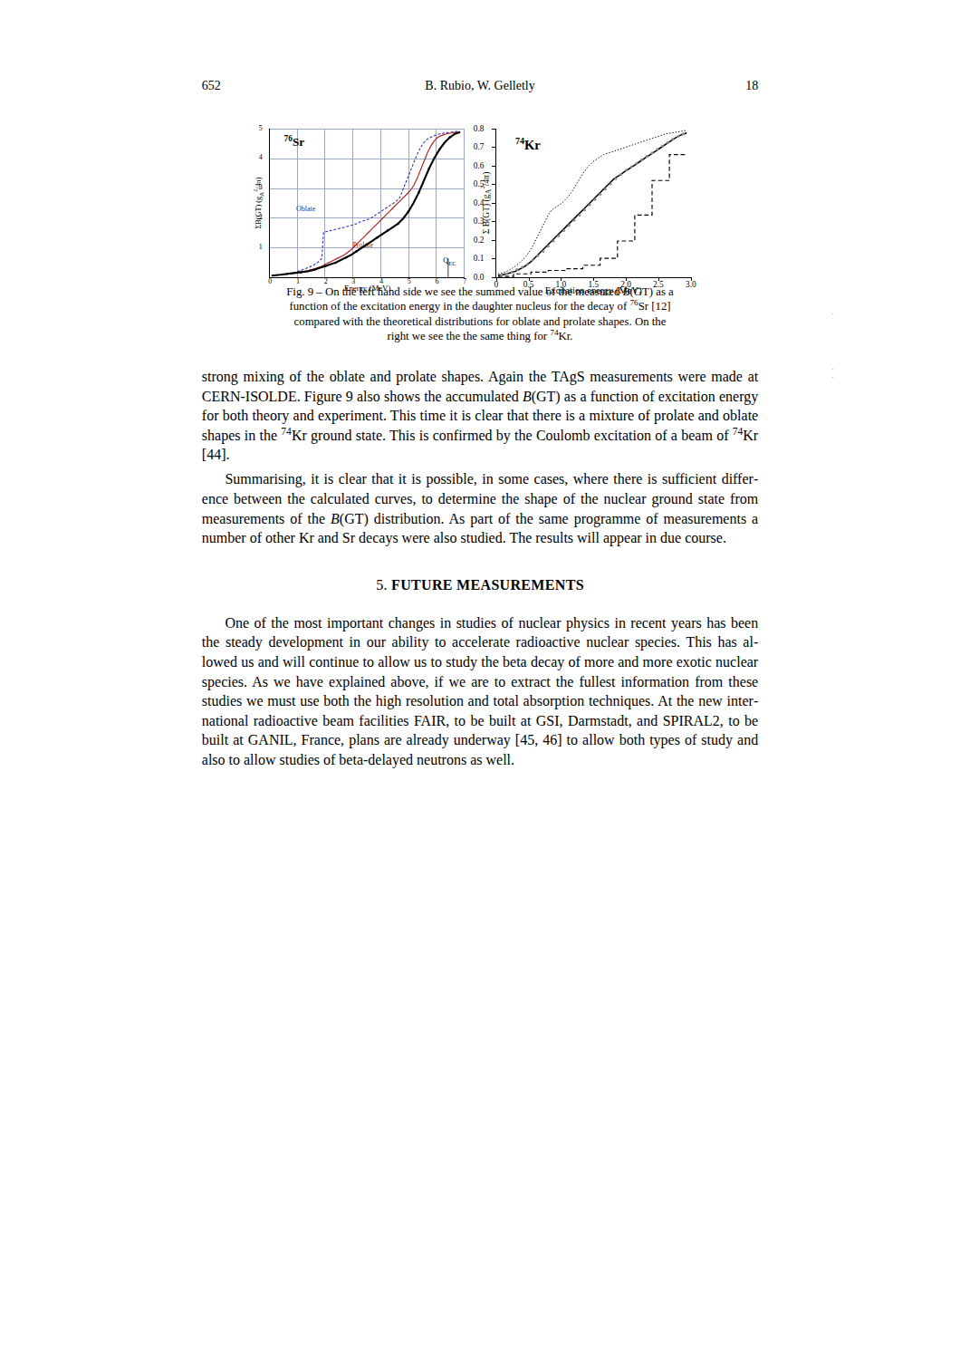652
B. Rubio, W. Gelletly
18
ΣB(GT) (gA2/4π)
76Sr
5
4
3
2
1
0
1
2
3
4
5
6
7
Oblate
Prolate
QEC
Energy (MeV)
Σ B(GT) (gA2/4π)
74Kr
0.8
0.7
0.6
0.5
0.4
0.3
0.2
0.1
0.0
0
0.5
1.0
1.5
2.0
2.5
3.0
Excitation energy (MeV)
Fig. 9 – On the left hand side we see the summed value of the measured B(GT) as a function of the excitation energy in the daughter nucleus for the decay of 76Sr [12] compared with the theoretical distributions for oblate and prolate shapes. On the right we see the the same thing for 74Kr.
strong mixing of the oblate and prolate shapes. Again the TAgS measurements were made at CERN-ISOLDE. Figure 9 also shows the accumulated B(GT) as a function of excitation energy for both theory and experiment. This time it is clear that there is a mixture of prolate and oblate shapes in the 74Kr ground state. This is confirmed by the Coulomb excitation of a beam of 74Kr [44].
Summarising, it is clear that it is possible, in some cases, where there is sufficient difference between the calculated curves, to determine the shape of the nuclear ground state from measurements of the B(GT) distribution. As part of the same programme of measurements a number of other Kr and Sr decays were also studied. The results will appear in due course.
5. FUTURE MEASUREMENTS
One of the most important changes in studies of nuclear physics in recent years has been the steady development in our ability to accelerate radioactive nuclear species. This has allowed us and will continue to allow us to study the beta decay of more and more exotic nuclear species. As we have explained above, if we are to extract the fullest information from these studies we must use both the high resolution and total absorption techniques. At the new international radioactive beam facilities FAIR, to be built at GSI, Darmstadt, and SPIRAL2, to be built at GANIL, France, plans are already underway [45, 46] to allow both types of study and also to allow studies of beta-delayed neutrons as well.
.
.
.